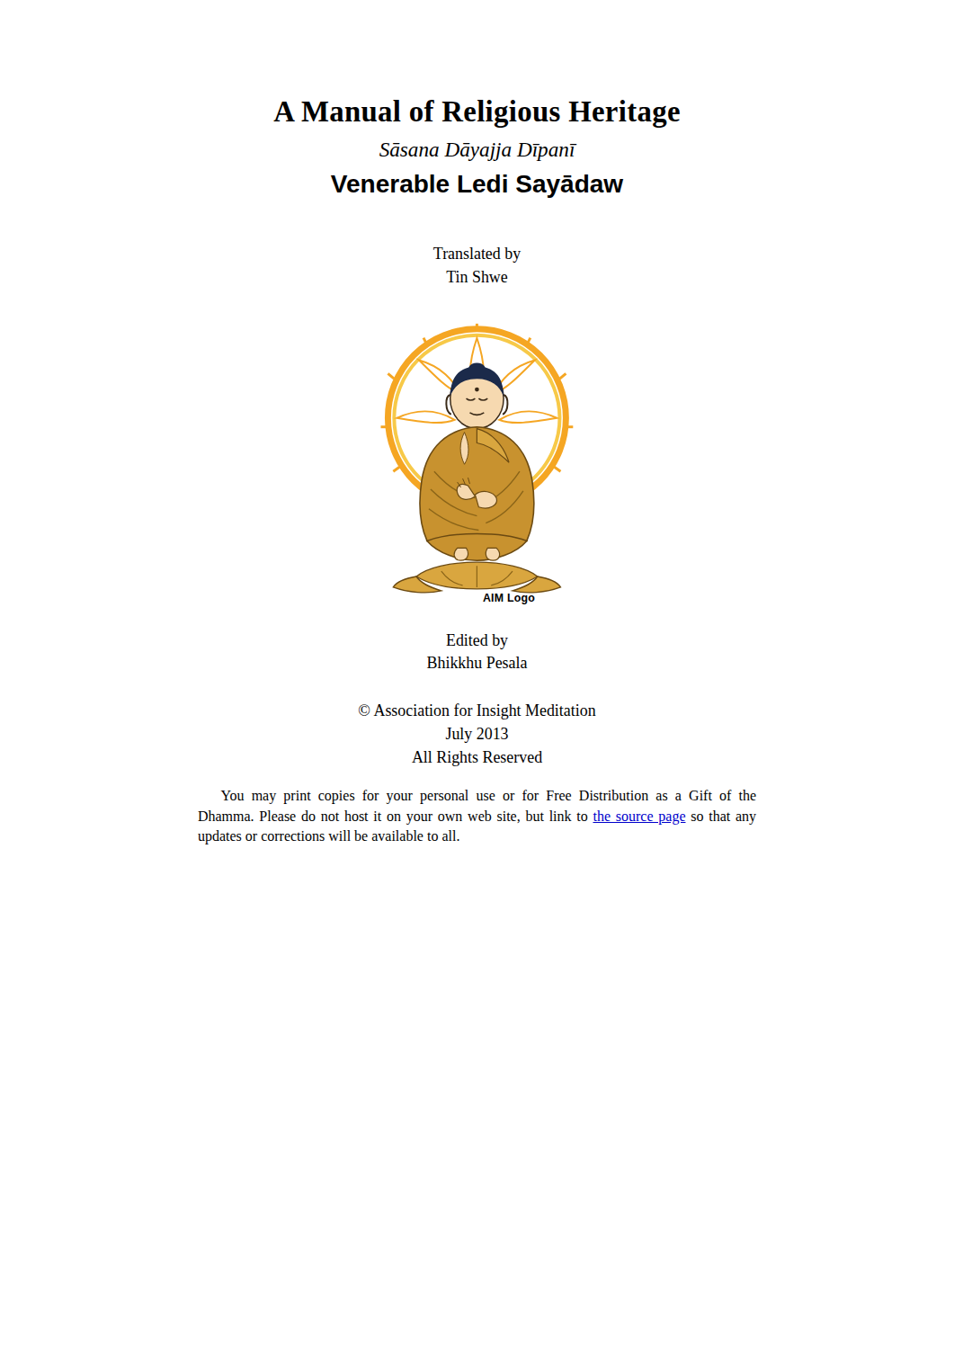A Manual of Religious Heritage
Sāsana Dāyajja Dīpanī
Venerable Ledi Sayādaw
Translated by
Tin Shwe
AIM Logo
Edited by
Bhikkhu Pesala
© Association for Insight Meditation
July 2013
All Rights Reserved
You may print copies for your personal use or for Free Distribution as a Gift of the Dhamma. Please do not host it on your own web site, but link to the source page so that any updates or corrections will be available to all.